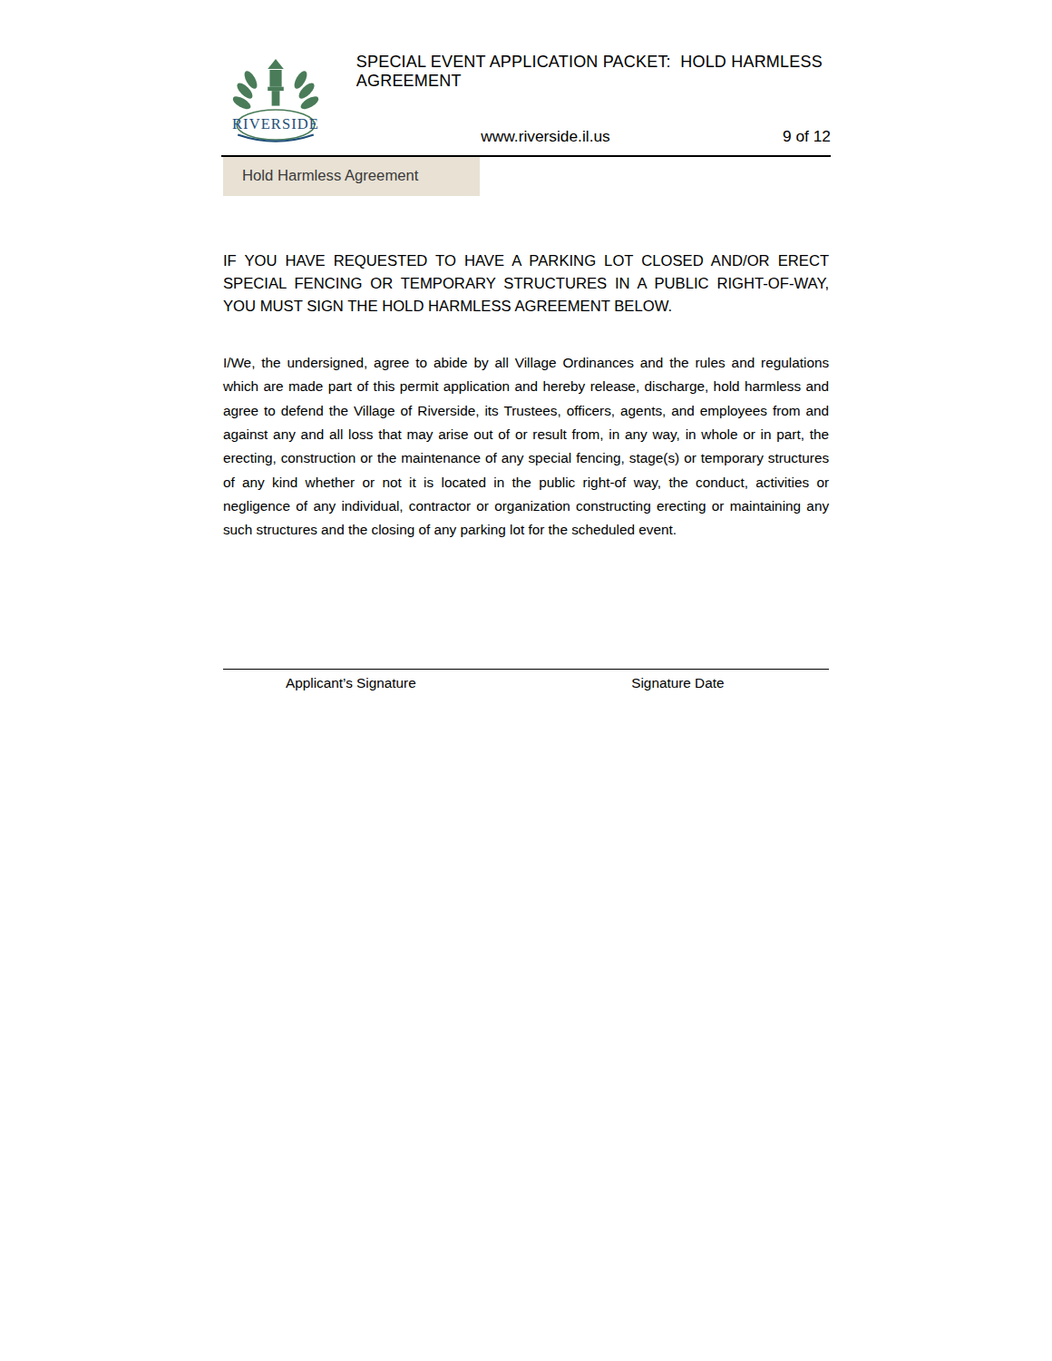SPECIAL EVENT APPLICATION PACKET: HOLD HARMLESS AGREEMENT
www.riverside.il.us
9 of 12
Hold Harmless Agreement
IF YOU HAVE REQUESTED TO HAVE A PARKING LOT CLOSED AND/OR ERECT SPECIAL FENCING OR TEMPORARY STRUCTURES IN A PUBLIC RIGHT-OF-WAY, YOU MUST SIGN THE HOLD HARMLESS AGREEMENT BELOW.
I/We, the undersigned, agree to abide by all Village Ordinances and the rules and regulations which are made part of this permit application and hereby release, discharge, hold harmless and agree to defend the Village of Riverside, its Trustees, officers, agents, and employees from and against any and all loss that may arise out of or result from, in any way, in whole or in part, the erecting, construction or the maintenance of any special fencing, stage(s) or temporary structures of any kind whether or not it is located in the public right-of way, the conduct, activities or negligence of any individual, contractor or organization constructing erecting or maintaining any such structures and the closing of any parking lot for the scheduled event.
Applicant’s Signature
Signature Date